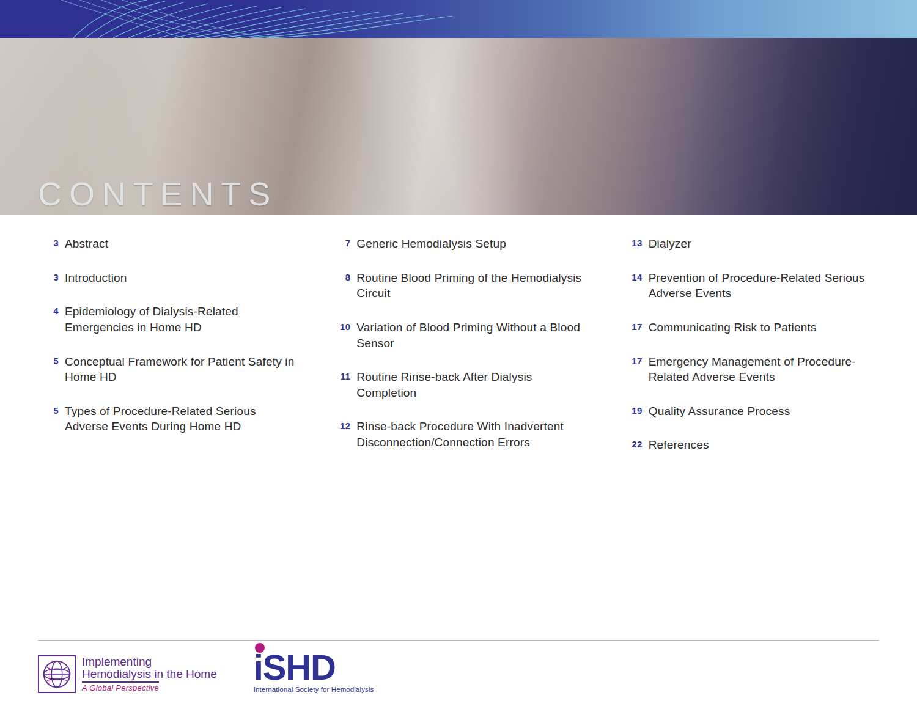CONTENTS
3 Abstract
3 Introduction
4 Epidemiology of Dialysis-Related Emergencies in Home HD
5 Conceptual Framework for Patient Safety in Home HD
5 Types of Procedure-Related Serious Adverse Events During Home HD
7 Generic Hemodialysis Setup
8 Routine Blood Priming of the Hemodialysis Circuit
10 Variation of Blood Priming Without a Blood Sensor
11 Routine Rinse-back After Dialysis Completion
12 Rinse-back Procedure With Inadvertent Disconnection/Connection Errors
13 Dialyzer
14 Prevention of Procedure-Related Serious Adverse Events
17 Communicating Risk to Patients
17 Emergency Management of Procedure-Related Adverse Events
19 Quality Assurance Process
22 References
Implementing
Hemodialysis in the Home
A Global Perspective
iSHD
International Society for Hemodialysis